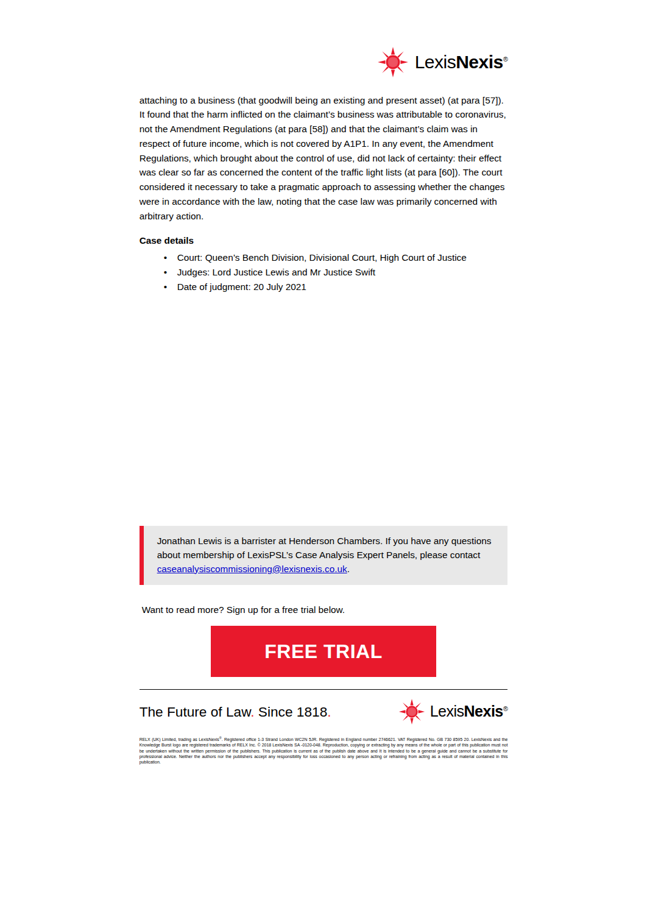Lexis Nexis®
attaching to a business (that goodwill being an existing and present asset) (at para [57]). It found that the harm inflicted on the claimant’s business was attributable to coronavirus, not the Amendment Regulations (at para [58]) and that the claimant’s claim was in respect of future income, which is not covered by A1P1. In any event, the Amendment Regulations, which brought about the control of use, did not lack of certainty: their effect was clear so far as concerned the content of the traffic light lists (at para [60]). The court considered it necessary to take a pragmatic approach to assessing whether the changes were in accordance with the law, noting that the case law was primarily concerned with arbitrary action.
Case details
Court: Queen’s Bench Division, Divisional Court, High Court of Justice
Judges: Lord Justice Lewis and Mr Justice Swift
Date of judgment: 20 July 2021
Jonathan Lewis is a barrister at Henderson Chambers. If you have any questions about membership of LexisPSL’s Case Analysis Expert Panels, please contact caseanalysiscommissioning@lexisnexis.co.uk.
Want to read more? Sign up for a free trial below.
FREE TRIAL
The Future of Law. Since 1818.
Lexis Nexis®
RELX (UK) Limited, trading as LexisNexis®. Registered office 1-3 Strand London WC2N 5JR. Registered in England number 2746621. VAT Registered No. GB 730 8595 20. LexisNexis and the Knowledge Burst logo are registered trademarks of RELX Inc. © 2018 LexisNexis SA -0120-048. Reproduction, copying or extracting by any means of the whole or part of this publication must not be undertaken without the written permission of the publishers. This publication is current as of the publish date above and It is intended to be a general guide and cannot be a substitute for professional advice. Neither the authors nor the publishers accept any responsibility for loss occasioned to any person acting or refraining from acting as a result of material contained in this publication.